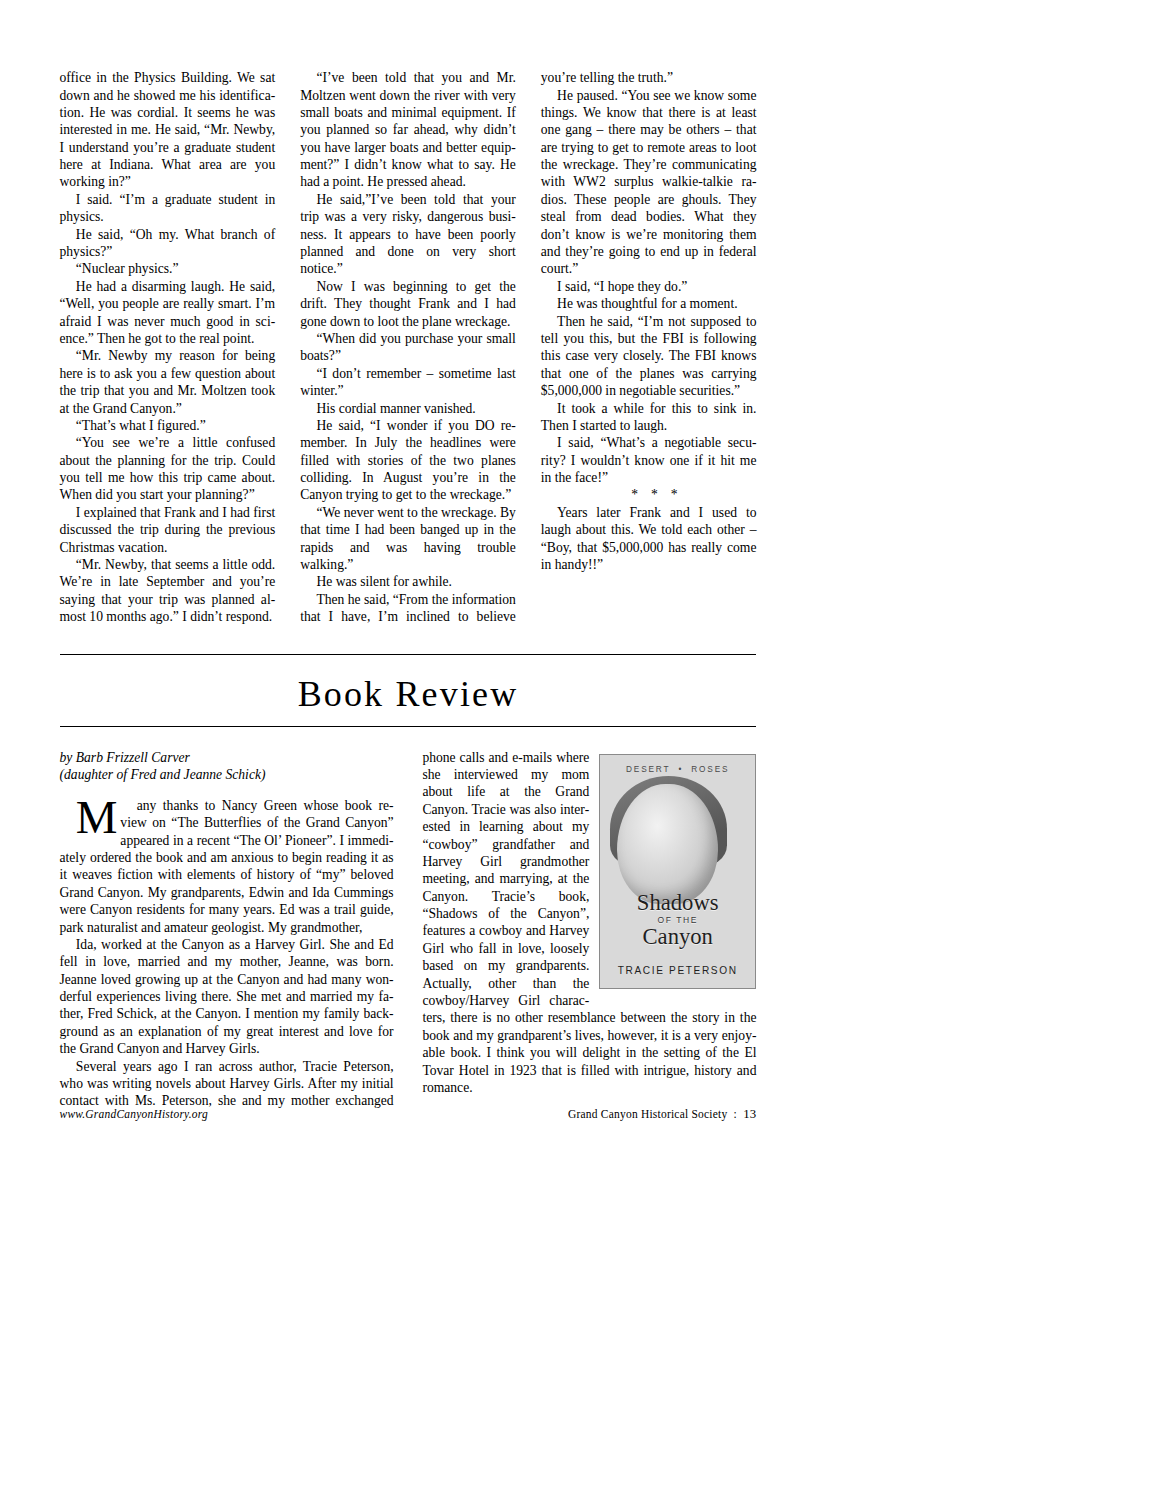office in the Physics Building. We sat down and he showed me his identification. He was cordial. It seems he was interested in me. He said, “Mr. Newby, I understand you’re a graduate student here at Indiana. What area are you working in?”
I said. “I’m a graduate student in physics.
He said, “Oh my. What branch of physics?”
“Nuclear physics.”
He had a disarming laugh. He said, “Well, you people are really smart. I’m afraid I was never much good in science.” Then he got to the real point.
“Mr. Newby my reason for being here is to ask you a few question about the trip that you and Mr. Moltzen took at the Grand Canyon.”
“That’s what I figured.”
“You see we’re a little confused about the planning for the trip. Could you tell me how this trip came about. When did you start your planning?”
I explained that Frank and I had first discussed the trip during the previous Christmas vacation.
“Mr. Newby, that seems a little odd. We’re in late September and you’re saying that your trip was planned almost 10 months ago.” I didn’t respond.
“I’ve been told that you and Mr. Moltzen went down the river with very small boats and minimal equipment. If you planned so far ahead, why didn’t you have larger boats and better equipment?” I didn’t know what to say. He had a point. He pressed ahead.
He said,”I’ve been told that your trip was a very risky, dangerous business. It appears to have been poorly planned and done on very short notice.”
Now I was beginning to get the drift. They thought Frank and I had gone down to loot the plane wreckage.
“When did you purchase your small boats?”
“I don’t remember – sometime last winter.”
His cordial manner vanished.
He said, “I wonder if you DO remember. In July the headlines were filled with stories of the two planes colliding. In August you’re in the Canyon trying to get to the wreckage.”
“We never went to the wreckage. By that time I had been banged up in the rapids and was having trouble walking.”
He was silent for awhile.
Then he said, “From the information that I have, I’m inclined to believe you’re telling the truth.”
He paused. “You see we know some things. We know that there is at least one gang – there may be others – that are trying to get to remote areas to loot the wreckage. They’re communicating with WW2 surplus walkie-talkie radios. These people are ghouls. They steal from dead bodies. What they don’t know is we’re monitoring them and they’re going to end up in federal court.”
I said, “I hope they do.”
He was thoughtful for a moment.
Then he said, “I’m not supposed to tell you this, but the FBI is following this case very closely. The FBI knows that one of the planes was carrying $5,000,000 in negotiable securities.”
It took a while for this to sink in. Then I started to laugh.
I said, “What’s a negotiable security? I wouldn’t know one if it hit me in the face!”
* * *
Years later Frank and I used to laugh about this. We told each other – “Boy, that $5,000,000 has really come in handy!!”
Book Review
by Barb Frizzell Carver
(daughter of Fred and Jeanne Schick)
Many thanks to Nancy Green whose book review on “The Butterflies of the Grand Canyon” appeared in a recent “The Ol’ Pioneer”. I immediately ordered the book and am anxious to begin reading it as it weaves fiction with elements of history of “my” beloved Grand Canyon. My grandparents, Edwin and Ida Cummings were Canyon residents for many years. Ed was a trail guide, park naturalist and amateur geologist. My grandmother,
DESERT • ROSES
ShadowsOF THECanyon
TRACIE PETERSON
Ida, worked at the Canyon as a Harvey Girl. She and Ed fell in love, married and my mother, Jeanne, was born. Jeanne loved growing up at the Canyon and had many wonderful experiences living there. She met and married my father, Fred Schick, at the Canyon. I mention my family background as an explanation of my great interest and love for the Grand Canyon and Harvey Girls.
Several years ago I ran across author, Tracie Peterson, who was writing novels about Harvey Girls. After my initial contact with Ms. Peterson, she and my mother exchanged phone calls and e-mails where she interviewed my mom about life at the Grand Canyon. Tracie was also interested in learning about my “cowboy” grandfather and Harvey Girl grandmother meeting, and marrying, at the Canyon. Tracie’s book, “Shadows of the Canyon”, features a cowboy and Harvey Girl who fall in love, loosely based on my grandparents. Actually, other than the cowboy/Harvey Girl characters, there is no other resemblance between the story in the book and my grandparent’s lives, however, it is a very enjoyable book. I think you will delight in the setting of the El Tovar Hotel in 1923 that is filled with intrigue, history and romance.
www.GrandCanyonHistory.org
Grand Canyon Historical Society : 13